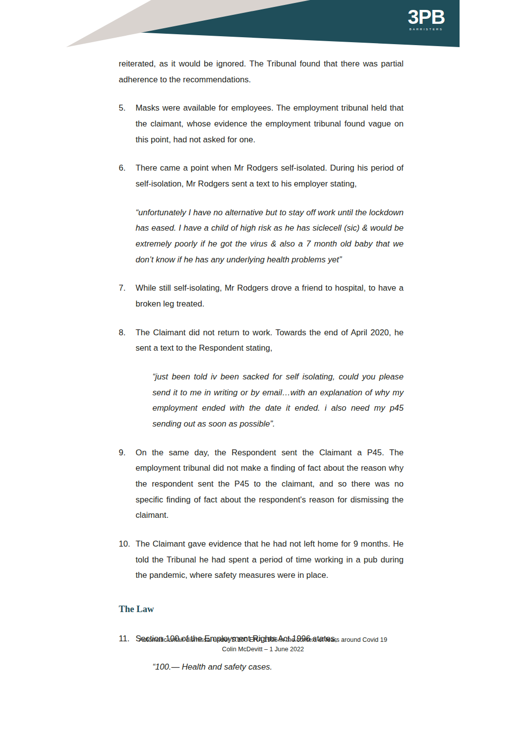3PB
BARRISTERS
reiterated, as it would be ignored. The Tribunal found that there was partial adherence to the recommendations.
5. Masks were available for employees. The employment tribunal held that the claimant, whose evidence the employment tribunal found vague on this point, had not asked for one.
6. There came a point when Mr Rodgers self-isolated. During his period of self-isolation, Mr Rodgers sent a text to his employer stating,
“unfortunately I have no alternative but to stay off work until the lockdown has eased. I have a child of high risk as he has siclecell (sic) & would be extremely poorly if he got the virus & also a 7 month old baby that we don’t know if he has any underlying health problems yet”
7. While still self-isolating, Mr Rodgers drove a friend to hospital, to have a broken leg treated.
8. The Claimant did not return to work. Towards the end of April 2020, he sent a text to the Respondent stating,
“just been told iv been sacked for self isolating, could you please send it to me in writing or by email…with an explanation of why my employment ended with the date it ended. i also need my p45 sending out as soon as possible”.
9. On the same day, the Respondent sent the Claimant a P45. The employment tribunal did not make a finding of fact about the reason why the respondent sent the P45 to the claimant, and so there was no specific finding of fact about the respondent's reason for dismissing the claimant.
10. The Claimant gave evidence that he had not left home for 9 months. He told the Tribunal he had spent a period of time working in a pub during the pandemic, where safety measures were in place.
The Law
11. Section 100 of the Employment Rights Act 1996 states,
“100.— Health and safety cases.
Automatic unfair dismissal under S.100 ERA 1996 in the context of fears around Covid 19
Colin McDevitt – 1 June 2022